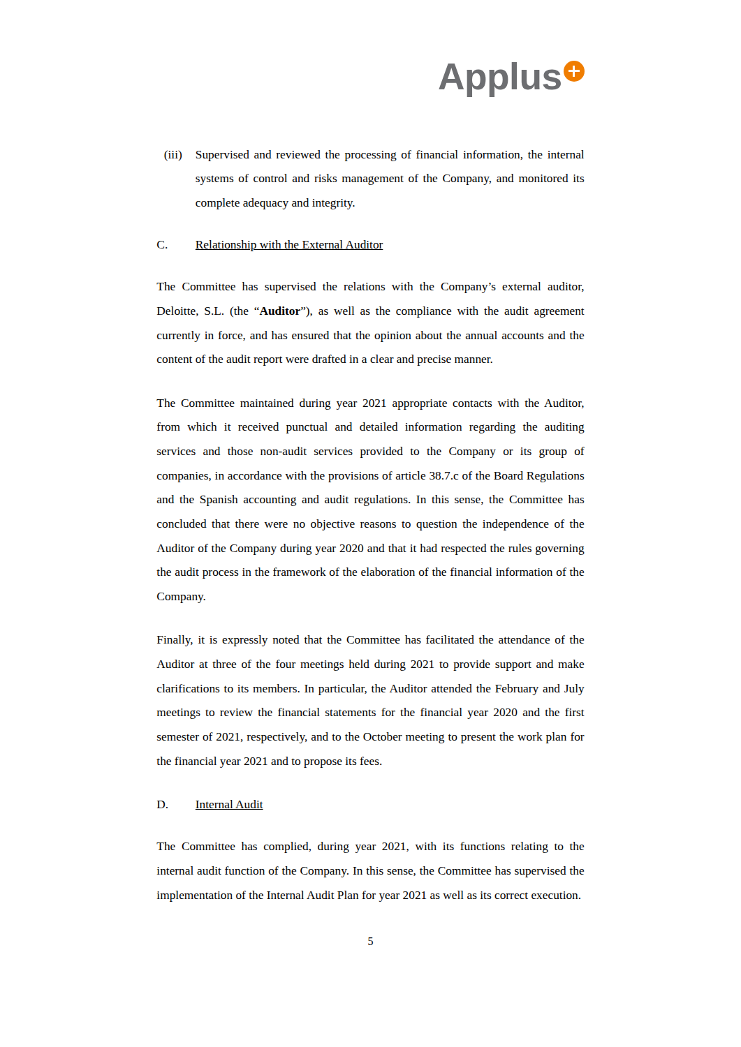Applus
(iii)
Supervised and reviewed the processing of financial information, the internal systems of control and risks management of the Company, and monitored its complete adequacy and integrity.
C.
Relationship with the External Auditor
The Committee has supervised the relations with the Company’s external auditor, Deloitte, S.L. (the “Auditor”), as well as the compliance with the audit agreement currently in force, and has ensured that the opinion about the annual accounts and the content of the audit report were drafted in a clear and precise manner.
The Committee maintained during year 2021 appropriate contacts with the Auditor, from which it received punctual and detailed information regarding the auditing services and those non-audit services provided to the Company or its group of companies, in accordance with the provisions of article 38.7.c of the Board Regulations and the Spanish accounting and audit regulations. In this sense, the Committee has concluded that there were no objective reasons to question the independence of the Auditor of the Company during year 2020 and that it had respected the rules governing the audit process in the framework of the elaboration of the financial information of the Company.
Finally, it is expressly noted that the Committee has facilitated the attendance of the Auditor at three of the four meetings held during 2021 to provide support and make clarifications to its members. In particular, the Auditor attended the February and July meetings to review the financial statements for the financial year 2020 and the first semester of 2021, respectively, and to the October meeting to present the work plan for the financial year 2021 and to propose its fees.
D.
Internal Audit
The Committee has complied, during year 2021, with its functions relating to the internal audit function of the Company. In this sense, the Committee has supervised the implementation of the Internal Audit Plan for year 2021 as well as its correct execution.
5